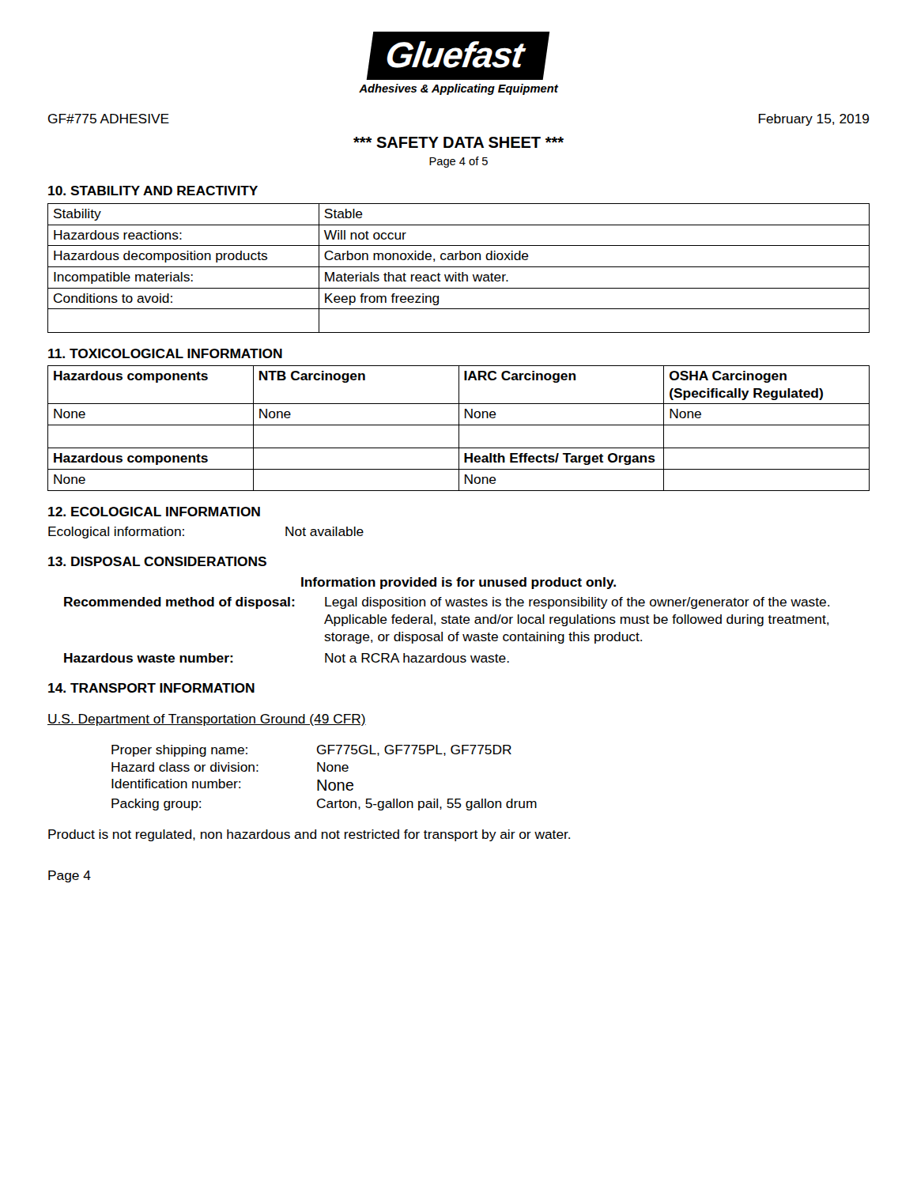Gluefast
Adhesives & Applicating Equipment
GF#775 ADHESIVE
February 15, 2019
*** SAFETY DATA SHEET ***
Page 4 of 5
10. STABILITY AND REACTIVITY
| Stability | Stable |
| Hazardous reactions: | Will not occur |
| Hazardous decomposition products | Carbon monoxide, carbon dioxide |
| Incompatible materials: | Materials that react with water. |
| Conditions to avoid: | Keep from freezing |
11. TOXICOLOGICAL INFORMATION
| Hazardous components | NTB Carcinogen | IARC Carcinogen | OSHA Carcinogen (Specifically Regulated) |
| --- | --- | --- | --- |
| None | None | None | None |
| Hazardous components | | Health Effects/ Target Organs | |
| None | | None | |
12. ECOLOGICAL INFORMATION
Ecological information:
Not available
13. DISPOSAL CONSIDERATIONS
Information provided is for unused product only.
Recommended method of disposal:
Legal disposition of wastes is the responsibility of the owner/generator of the waste. Applicable federal, state and/or local regulations must be followed during treatment, storage, or disposal of waste containing this product.
Hazardous waste number:
Not a RCRA hazardous waste.
14. TRANSPORT INFORMATION
U.S. Department of Transportation Ground (49 CFR)
Proper shipping name:
GF775GL, GF775PL, GF775DR
Hazard class or division:
None
Identification number:
None
Packing group:
Carton, 5-gallon pail, 55 gallon drum
Product is not regulated, non hazardous and not restricted for transport by air or water.
Page 4